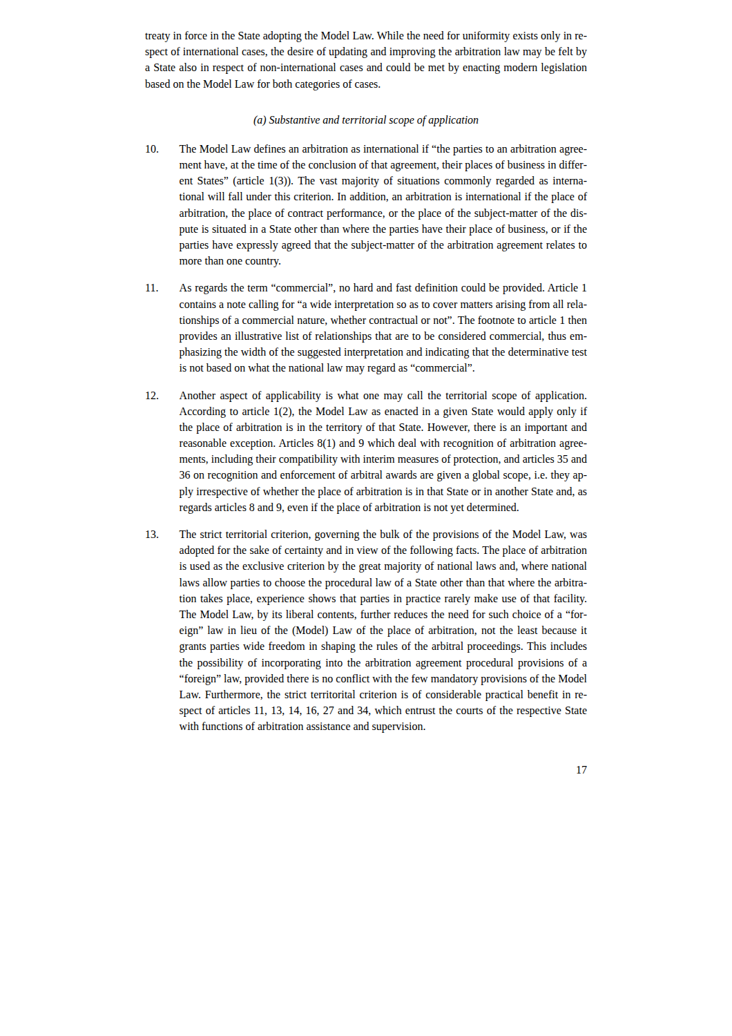treaty in force in the State adopting the Model Law. While the need for uniformity exists only in respect of international cases, the desire of updating and improving the arbitration law may be felt by a State also in respect of non-international cases and could be met by enacting modern legislation based on the Model Law for both categories of cases.
(a) Substantive and territorial scope of application
10.
The Model Law defines an arbitration as international if “the parties to an arbitration agreement have, at the time of the conclusion of that agreement, their places of business in different States” (article 1(3)). The vast majority of situations commonly regarded as international will fall under this criterion. In addition, an arbitration is international if the place of arbitration, the place of contract performance, or the place of the subject-matter of the dispute is situated in a State other than where the parties have their place of business, or if the parties have expressly agreed that the subject-matter of the arbitration agreement relates to more than one country.
11.
As regards the term “commercial”, no hard and fast definition could be provided. Article 1 contains a note calling for “a wide interpretation so as to cover matters arising from all relationships of a commercial nature, whether contractual or not”. The footnote to article 1 then provides an illustrative list of relationships that are to be considered commercial, thus emphasizing the width of the suggested interpretation and indicating that the determinative test is not based on what the national law may regard as “commercial”.
12.
Another aspect of applicability is what one may call the territorial scope of application. According to article 1(2), the Model Law as enacted in a given State would apply only if the place of arbitration is in the territory of that State. However, there is an important and reasonable exception. Articles 8(1) and 9 which deal with recognition of arbitration agreements, including their compatibility with interim measures of protection, and articles 35 and 36 on recognition and enforcement of arbitral awards are given a global scope, i.e. they apply irrespective of whether the place of arbitration is in that State or in another State and, as regards articles 8 and 9, even if the place of arbitration is not yet determined.
13.
The strict territorial criterion, governing the bulk of the provisions of the Model Law, was adopted for the sake of certainty and in view of the following facts. The place of arbitration is used as the exclusive criterion by the great majority of national laws and, where national laws allow parties to choose the procedural law of a State other than that where the arbitration takes place, experience shows that parties in practice rarely make use of that facility. The Model Law, by its liberal contents, further reduces the need for such choice of a “foreign” law in lieu of the (Model) Law of the place of arbitration, not the least because it grants parties wide freedom in shaping the rules of the arbitral proceedings. This includes the possibility of incorporating into the arbitration agreement procedural provisions of a “foreign” law, provided there is no conflict with the few mandatory provisions of the Model Law. Furthermore, the strict territorital criterion is of considerable practical benefit in respect of articles 11, 13, 14, 16, 27 and 34, which entrust the courts of the respective State with functions of arbitration assistance and supervision.
17